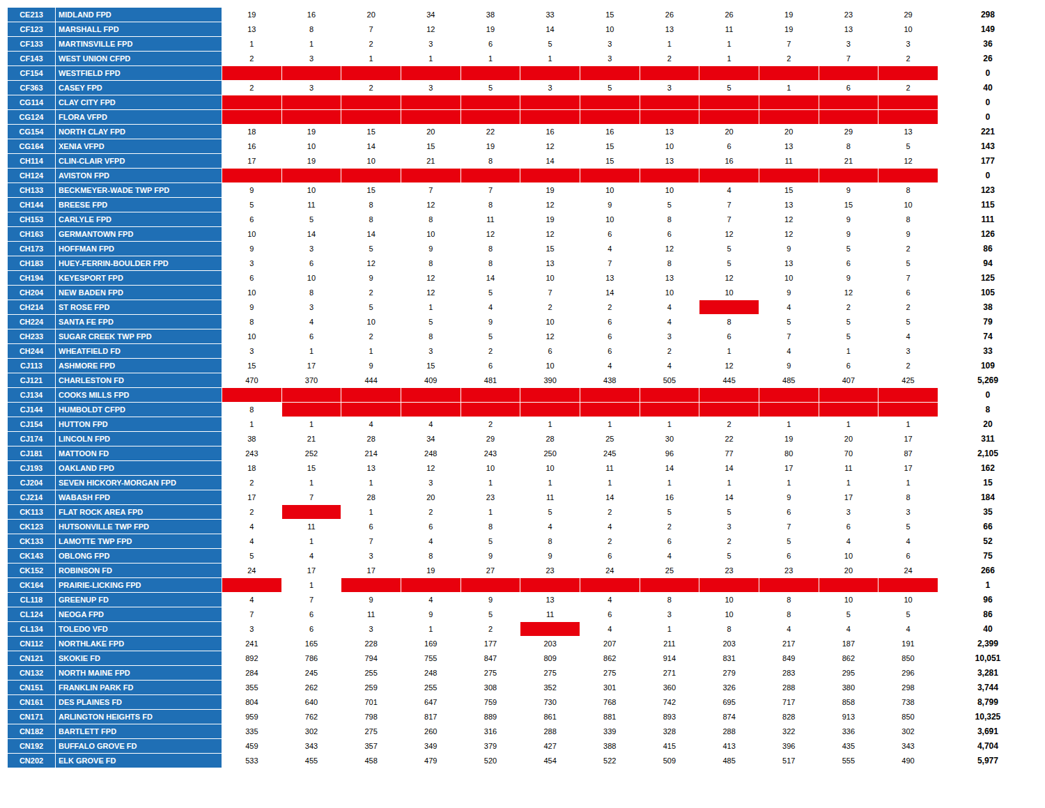| CE213 | MIDLAND FPD | 19 | 16 | 20 | 34 | 38 | 33 | 15 | 26 | 26 | 19 | 23 | 29 | 298 |
| CF123 | MARSHALL FPD | 13 | 8 | 7 | 12 | 19 | 14 | 10 | 13 | 11 | 19 | 13 | 10 | 149 |
| CF133 | MARTINSVILLE FPD | 1 | 1 | 2 | 3 | 6 | 5 | 3 | 1 | 1 | 7 | 3 | 3 | 36 |
| CF143 | WEST UNION CFPD | 2 | 3 | 1 | 1 | 1 | 1 | 3 | 2 | 1 | 2 | 7 | 2 | 26 |
| CF154 | WESTFIELD FPD | 0 | 0 | 0 | 0 | 0 | 0 | 0 | 0 | 0 | 0 | 0 | 0 | 0 |
| CF363 | CASEY FPD | 2 | 3 | 2 | 3 | 5 | 3 | 5 | 3 | 5 | 1 | 6 | 2 | 40 |
| CG114 | CLAY CITY FPD | 0 | 0 | 0 | 0 | 0 | 0 | 0 | 0 | 0 | 0 | 0 | 0 | 0 |
| CG124 | FLORA VFPD | 0 | 0 | 0 | 0 | 0 | 0 | 0 | 0 | 0 | 0 | 0 | 0 | 0 |
| CG154 | NORTH CLAY FPD | 18 | 19 | 15 | 20 | 22 | 16 | 16 | 13 | 20 | 20 | 29 | 13 | 221 |
| CG164 | XENIA VFPD | 16 | 10 | 14 | 15 | 19 | 12 | 15 | 10 | 6 | 13 | 8 | 5 | 143 |
| CH114 | CLIN-CLAIR VFPD | 17 | 19 | 10 | 21 | 8 | 14 | 15 | 13 | 16 | 11 | 21 | 12 | 177 |
| CH124 | AVISTON FPD | 0 | 0 | 0 | 0 | 0 | 0 | 0 | 0 | 0 | 0 | 0 | 0 | 0 |
| CH133 | BECKMEYER-WADE TWP FPD | 9 | 10 | 15 | 7 | 7 | 19 | 10 | 10 | 4 | 15 | 9 | 8 | 123 |
| CH144 | BREESE FPD | 5 | 11 | 8 | 12 | 8 | 12 | 9 | 5 | 7 | 13 | 15 | 10 | 115 |
| CH153 | CARLYLE FPD | 6 | 5 | 8 | 8 | 11 | 19 | 10 | 8 | 7 | 12 | 9 | 8 | 111 |
| CH163 | GERMANTOWN FPD | 10 | 14 | 14 | 10 | 12 | 12 | 6 | 6 | 12 | 12 | 9 | 9 | 126 |
| CH173 | HOFFMAN FPD | 9 | 3 | 5 | 9 | 8 | 15 | 4 | 12 | 5 | 9 | 5 | 2 | 86 |
| CH183 | HUEY-FERRIN-BOULDER FPD | 3 | 6 | 12 | 8 | 8 | 13 | 7 | 8 | 5 | 13 | 6 | 5 | 94 |
| CH194 | KEYESPORT FPD | 6 | 10 | 9 | 12 | 14 | 10 | 13 | 13 | 12 | 10 | 9 | 7 | 125 |
| CH204 | NEW BADEN FPD | 10 | 8 | 2 | 12 | 5 | 7 | 14 | 10 | 10 | 9 | 12 | 6 | 105 |
| CH214 | ST ROSE FPD | 9 | 3 | 5 | 1 | 4 | 2 | 2 | 4 | 0 | 4 | 2 | 2 | 38 |
| CH224 | SANTA FE FPD | 8 | 4 | 10 | 5 | 9 | 10 | 6 | 4 | 8 | 5 | 5 | 5 | 79 |
| CH233 | SUGAR CREEK TWP FPD | 10 | 6 | 2 | 8 | 5 | 12 | 6 | 3 | 6 | 7 | 5 | 4 | 74 |
| CH244 | WHEATFIELD FD | 3 | 1 | 1 | 3 | 2 | 6 | 6 | 2 | 1 | 4 | 1 | 3 | 33 |
| CJ113 | ASHMORE FPD | 15 | 17 | 9 | 15 | 6 | 10 | 4 | 4 | 12 | 9 | 6 | 2 | 109 |
| CJ121 | CHARLESTON FD | 470 | 370 | 444 | 409 | 481 | 390 | 438 | 505 | 445 | 485 | 407 | 425 | 5,269 |
| CJ134 | COOKS MILLS FPD | 0 | 0 | 0 | 0 | 0 | 0 | 0 | 0 | 0 | 0 | 0 | 0 | 0 |
| CJ144 | HUMBOLDT CFPD | 8 | 0 | 0 | 0 | 0 | 0 | 0 | 0 | 0 | 0 | 0 | 0 | 8 |
| CJ154 | HUTTON FPD | 1 | 1 | 4 | 4 | 2 | 1 | 1 | 1 | 2 | 1 | 1 | 1 | 20 |
| CJ174 | LINCOLN FPD | 38 | 21 | 28 | 34 | 29 | 28 | 25 | 30 | 22 | 19 | 20 | 17 | 311 |
| CJ181 | MATTOON FD | 243 | 252 | 214 | 248 | 243 | 250 | 245 | 96 | 77 | 80 | 70 | 87 | 2,105 |
| CJ193 | OAKLAND FPD | 18 | 15 | 13 | 12 | 10 | 10 | 11 | 14 | 14 | 17 | 11 | 17 | 162 |
| CJ204 | SEVEN HICKORY-MORGAN FPD | 2 | 1 | 1 | 3 | 1 | 1 | 1 | 1 | 1 | 1 | 1 | 1 | 15 |
| CJ214 | WABASH FPD | 17 | 7 | 28 | 20 | 23 | 11 | 14 | 16 | 14 | 9 | 17 | 8 | 184 |
| CK113 | FLAT ROCK AREA FPD | 2 | 0 | 1 | 2 | 1 | 5 | 2 | 5 | 5 | 6 | 3 | 3 | 35 |
| CK123 | HUTSONVILLE TWP FPD | 4 | 11 | 6 | 6 | 8 | 4 | 4 | 2 | 3 | 7 | 6 | 5 | 66 |
| CK133 | LAMOTTE TWP FPD | 4 | 1 | 7 | 4 | 5 | 8 | 2 | 6 | 2 | 5 | 4 | 4 | 52 |
| CK143 | OBLONG FPD | 5 | 4 | 3 | 8 | 9 | 9 | 6 | 4 | 5 | 6 | 10 | 6 | 75 |
| CK152 | ROBINSON FD | 24 | 17 | 17 | 19 | 27 | 23 | 24 | 25 | 23 | 23 | 20 | 24 | 266 |
| CK164 | PRAIRIE-LICKING FPD | 0 | 1 | 0 | 0 | 0 | 0 | 0 | 0 | 0 | 0 | 0 | 0 | 1 |
| CL118 | GREENUP FD | 4 | 7 | 9 | 4 | 9 | 13 | 4 | 8 | 10 | 8 | 10 | 10 | 96 |
| CL124 | NEOGA FPD | 7 | 6 | 11 | 9 | 5 | 11 | 6 | 3 | 10 | 8 | 5 | 5 | 86 |
| CL134 | TOLEDO VFD | 3 | 6 | 3 | 1 | 2 | 0 | 4 | 1 | 8 | 4 | 4 | 4 | 40 |
| CN112 | NORTHLAKE FPD | 241 | 165 | 228 | 169 | 177 | 203 | 207 | 211 | 203 | 217 | 187 | 191 | 2,399 |
| CN121 | SKOKIE FD | 892 | 786 | 794 | 755 | 847 | 809 | 862 | 914 | 831 | 849 | 862 | 850 | 10,051 |
| CN132 | NORTH MAINE FPD | 284 | 245 | 255 | 248 | 275 | 275 | 275 | 271 | 279 | 283 | 295 | 296 | 3,281 |
| CN151 | FRANKLIN PARK FD | 355 | 262 | 259 | 255 | 308 | 352 | 301 | 360 | 326 | 288 | 380 | 298 | 3,744 |
| CN161 | DES PLAINES FD | 804 | 640 | 701 | 647 | 759 | 730 | 768 | 742 | 695 | 717 | 858 | 738 | 8,799 |
| CN171 | ARLINGTON HEIGHTS FD | 959 | 762 | 798 | 817 | 889 | 861 | 881 | 893 | 874 | 828 | 913 | 850 | 10,325 |
| CN182 | BARTLETT FPD | 335 | 302 | 275 | 260 | 316 | 288 | 339 | 328 | 288 | 322 | 336 | 302 | 3,691 |
| CN192 | BUFFALO GROVE FD | 459 | 343 | 357 | 349 | 379 | 427 | 388 | 415 | 413 | 396 | 435 | 343 | 4,704 |
| CN202 | ELK GROVE FD | 533 | 455 | 458 | 479 | 520 | 454 | 522 | 509 | 485 | 517 | 555 | 490 | 5,977 |